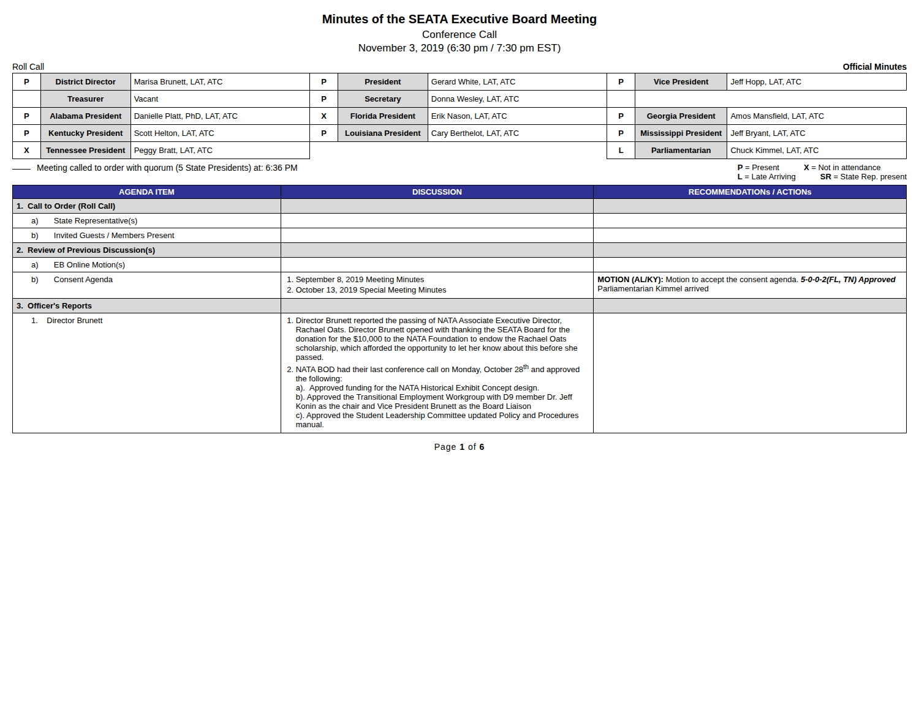Minutes of the SEATA Executive Board Meeting
Conference Call
November 3, 2019 (6:30 pm / 7:30 pm EST)
Roll Call Official Minutes
| P | District Director | Marisa Brunett, LAT, ATC | P | President | Gerard White, LAT, ATC | P | Vice President | Jeff Hopp, LAT, ATC |
| | Treasurer | Vacant | P | Secretary | Donna Wesley, LAT, ATC | | | |
| P | Alabama President | Danielle Platt, PhD, LAT, ATC | X | Florida President | Erik Nason, LAT, ATC | P | Georgia President | Amos Mansfield, LAT, ATC |
| P | Kentucky President | Scott Helton, LAT, ATC | P | Louisiana President | Cary Berthelot, LAT, ATC | P | Mississippi President | Jeff Bryant, LAT, ATC |
| X | Tennessee President | Peggy Bratt, LAT, ATC | | | | L | Parliamentarian | Chuck Kimmel, LAT, ATC |
Meeting called to order with quorum (5 State Presidents) at: 6:36 PM
P = Present X = Not in attendance
L = Late Arriving SR = State Rep. present
| AGENDA ITEM | DISCUSSION | RECOMMENDATIONs / ACTIONs |
| --- | --- | --- |
| 1. Call to Order (Roll Call) | | |
| a) State Representative(s) | | |
| b) Invited Guests / Members Present | | |
| 2. Review of Previous Discussion(s) | | |
| a) EB Online Motion(s) | | |
| b) Consent Agenda | September 8, 2019 Meeting Minutes October 13, 2019 Special Meeting Minutes | MOTION (AL/KY): Motion to accept the consent agenda. 5-0-0-2(FL, TN) Approved Parliamentarian Kimmel arrived |
| 3. Officer's Reports | | |
| 1. Director Brunett | Director Brunett reported the passing of NATA Associate Executive Director, Rachael Oats. Director Brunett opened with thanking the SEATA Board for the donation for the $10,000 to the NATA Foundation to endow the Rachael Oats scholarship, which afforded the opportunity to let her know about this before she passed. NATA BOD had their last conference call on Monday, October 28 th and approved the following: a). Approved funding for the NATA Historical Exhibit Concept design. b). Approved the Transitional Employment Workgroup with D9 member Dr. Jeff Konin as the chair and Vice President Brunett as the Board Liaison c). Approved the Student Leadership Committee updated Policy and Procedures manual. | |
Page 1 of 6